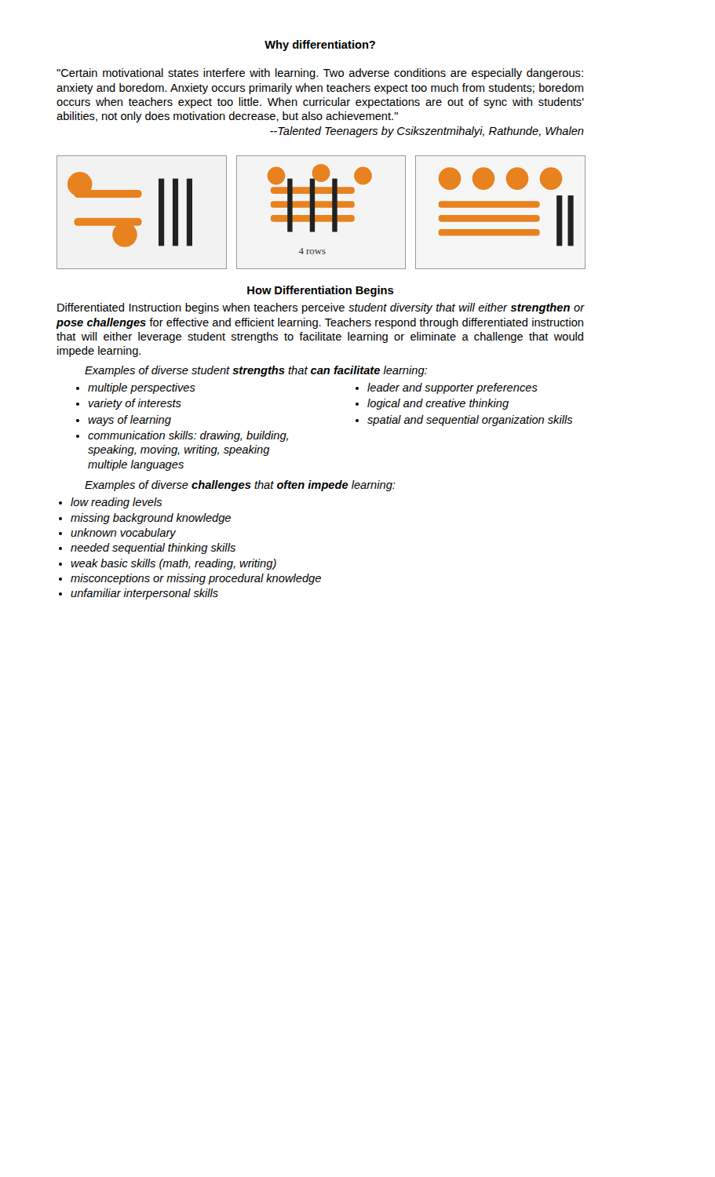Why differentiation?
"Certain motivational states interfere with learning. Two adverse conditions are especially dangerous: anxiety and boredom. Anxiety occurs primarily when teachers expect too much from students; boredom occurs when teachers expect too little. When curricular expectations are out of sync with students' abilities, not only does motivation decrease, but also achievement."
--Talented Teenagers by Csikszentmihalyi, Rathunde, Whalen
How Differentiation Begins
Differentiated Instruction begins when teachers perceive student diversity that will either strengthen or pose challenges for effective and efficient learning. Teachers respond through differentiated instruction that will either leverage student strengths to facilitate learning or eliminate a challenge that would impede learning.
Examples of diverse student strengths that can facilitate learning:
multiple perspectives
variety of interests
ways of learning
communication skills: drawing, building, speaking, moving, writing, speaking multiple languages
leader and supporter preferences
logical and creative thinking
spatial and sequential organization skills
Examples of diverse challenges that often impede learning:
low reading levels
missing background knowledge
unknown vocabulary
needed sequential thinking skills
weak basic skills (math, reading, writing)
misconceptions or missing procedural knowledge
unfamiliar interpersonal skills